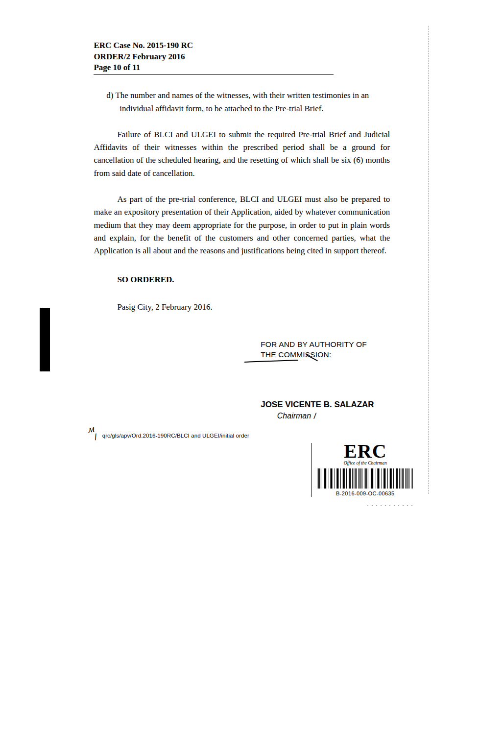ERC Case No. 2015-190 RC
ORDER/2 February 2016
Page 10 of 11
d) The number and names of the witnesses, with their written testimonies in an individual affidavit form, to be attached to the Pre-trial Brief.
Failure of BLCI and ULGEI to submit the required Pre-trial Brief and Judicial Affidavits of their witnesses within the prescribed period shall be a ground for cancellation of the scheduled hearing, and the resetting of which shall be six (6) months from said date of cancellation.
As part of the pre-trial conference, BLCI and ULGEI must also be prepared to make an expository presentation of their Application, aided by whatever communication medium that they may deem appropriate for the purpose, in order to put in plain words and explain, for the benefit of the customers and other concerned parties, what the Application is all about and the reasons and justifications being cited in support thereof.
SO ORDERED.
Pasig City, 2 February 2016.
FOR AND BY AUTHORITY OF
THE COMMISSION:
JOSE VICENTE B. SALAZAR
Chairman ⁄
ᴍ / qrc/gls/apv/Ord.2016-190RC/BLCI and ULGEI/initial order
ERC
Office of the Chairman
B-2016-009-OC-00635
. . . . . . . . . . .